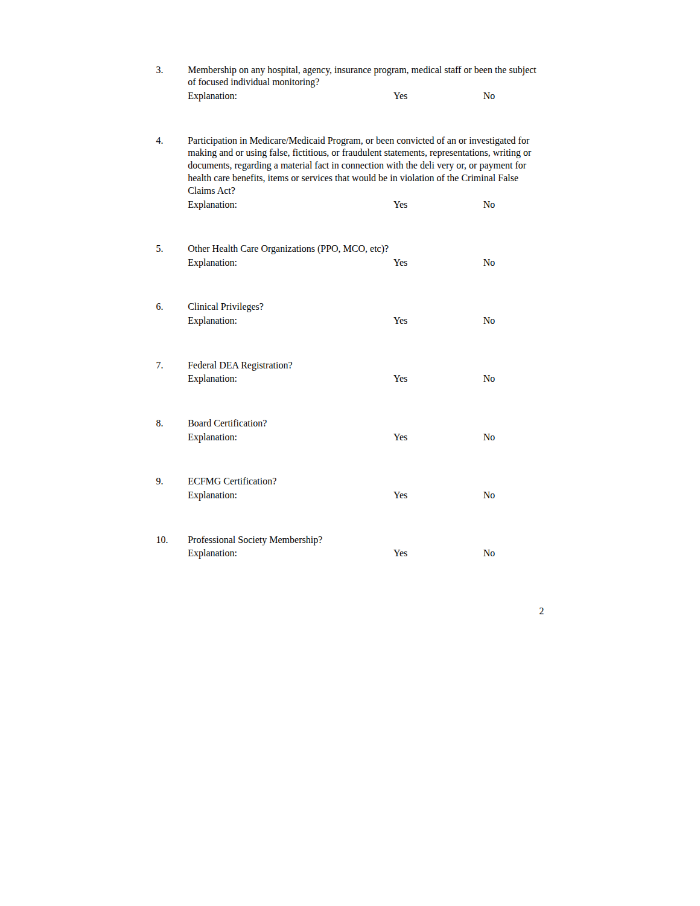3.
Membership on any hospital, agency, insurance program, medical staff or been the subject of focused individual monitoring?
Explanation: Yes No
4.
Participation in Medicare/Medicaid Program, or been convicted of an or investigated for making and or using false, fictitious, or fraudulent statements, representations, writing or documents, regarding a material fact in connection with the deli very or, or payment for health care benefits, items or services that would be in violation of the Criminal False Claims Act?
Explanation: Yes No
5.
Other Health Care Organizations (PPO, MCO, etc)?
Explanation: Yes No
6.
Clinical Privileges?
Explanation: Yes No
7.
Federal DEA Registration?
Explanation: Yes No
8.
Board Certification?
Explanation: Yes No
9.
ECFMG Certification?
Explanation: Yes No
10.
Professional Society Membership?
Explanation: Yes No
2